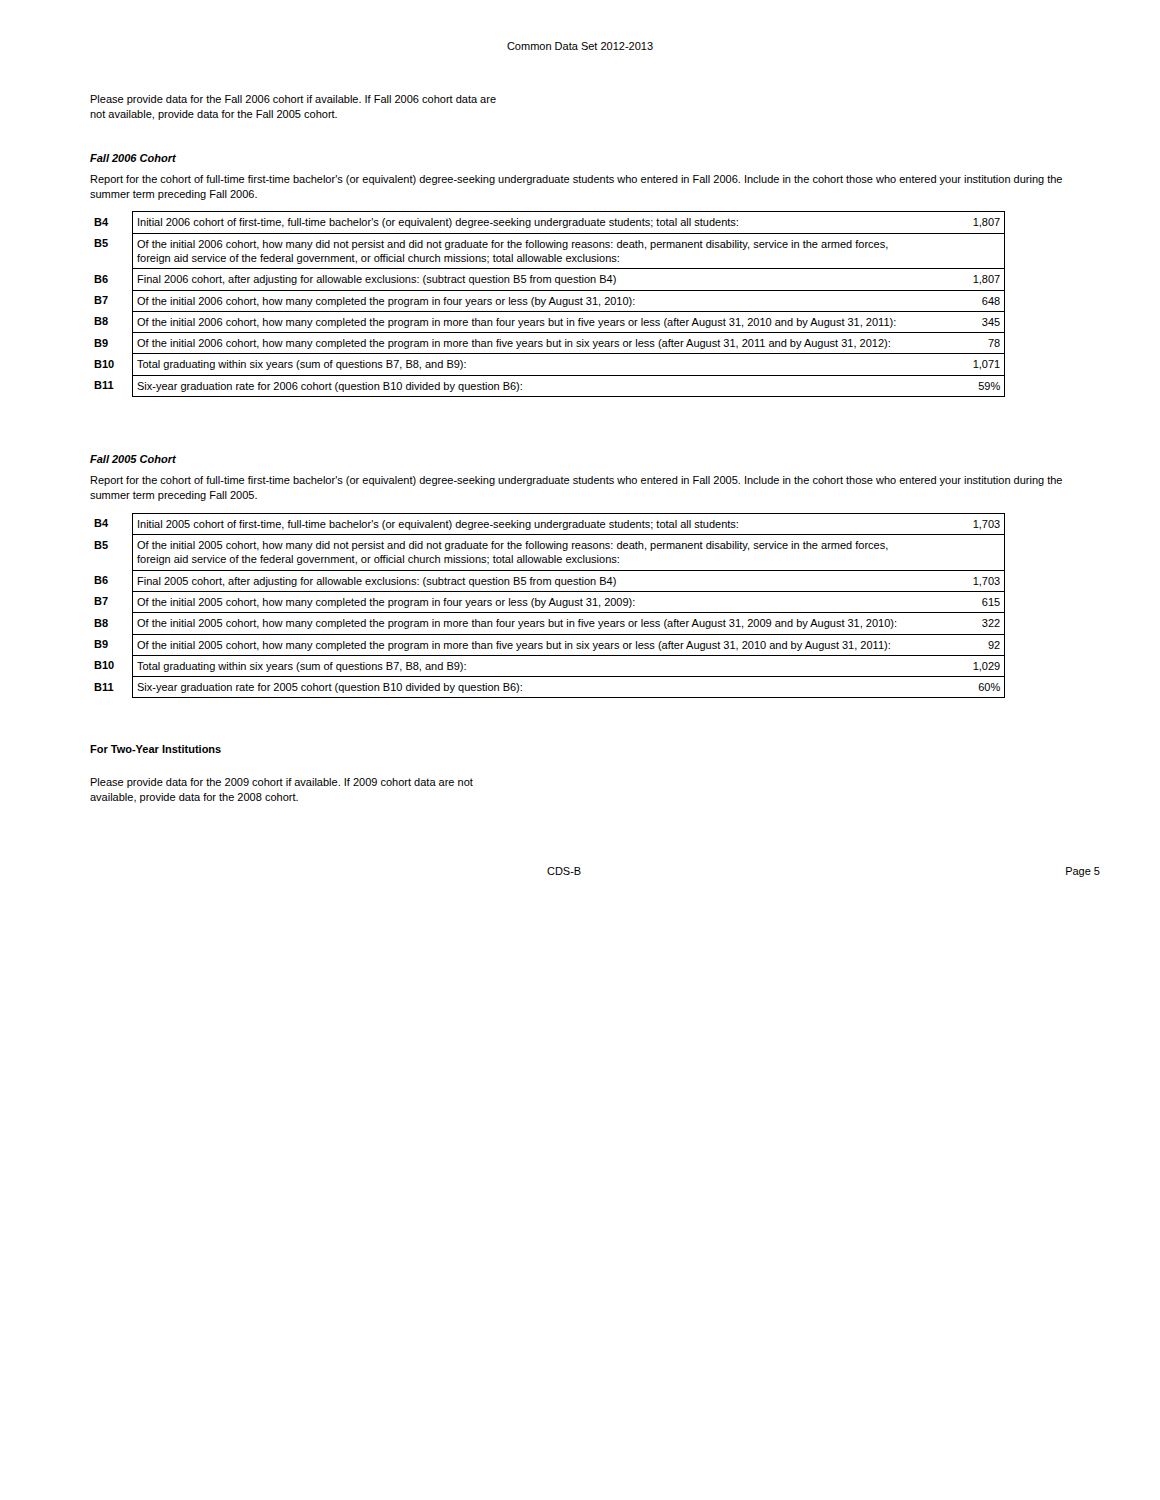Common Data Set 2012-2013
Please provide data for the Fall 2006 cohort if available. If Fall 2006 cohort data are
not available, provide data for the Fall 2005 cohort.
Fall 2006 Cohort
Report for the cohort of full-time first-time bachelor's (or equivalent) degree-seeking undergraduate students who entered in Fall 2006. Include in the cohort those who entered your institution during the summer term preceding Fall 2006.
| B4 | Initial 2006 cohort of first-time, full-time bachelor's (or equivalent) degree-seeking undergraduate students; total all students: | 1,807 |
| B5 | Of the initial 2006 cohort, how many did not persist and did not graduate for the following reasons: death, permanent disability, service in the armed forces, foreign aid service of the federal government, or official church missions; total allowable exclusions: | |
| B6 | Final 2006 cohort, after adjusting for allowable exclusions: (subtract question B5 from question B4) | 1,807 |
| B7 | Of the initial 2006 cohort, how many completed the program in four years or less (by August 31, 2010): | 648 |
| B8 | Of the initial 2006 cohort, how many completed the program in more than four years but in five years or less (after August 31, 2010 and by August 31, 2011): | 345 |
| B9 | Of the initial 2006 cohort, how many completed the program in more than five years but in six years or less (after August 31, 2011 and by August 31, 2012): | 78 |
| B10 | Total graduating within six years (sum of questions B7, B8, and B9): | 1,071 |
| B11 | Six-year graduation rate for 2006 cohort (question B10 divided by question B6): | 59% |
Fall 2005 Cohort
Report for the cohort of full-time first-time bachelor's (or equivalent) degree-seeking undergraduate students who entered in Fall 2005. Include in the cohort those who entered your institution during the summer term preceding Fall 2005.
| B4 | Initial 2005 cohort of first-time, full-time bachelor's (or equivalent) degree-seeking undergraduate students; total all students: | 1,703 |
| B5 | Of the initial 2005 cohort, how many did not persist and did not graduate for the following reasons: death, permanent disability, service in the armed forces, foreign aid service of the federal government, or official church missions; total allowable exclusions: | |
| B6 | Final 2005 cohort, after adjusting for allowable exclusions: (subtract question B5 from question B4) | 1,703 |
| B7 | Of the initial 2005 cohort, how many completed the program in four years or less (by August 31, 2009): | 615 |
| B8 | Of the initial 2005 cohort, how many completed the program in more than four years but in five years or less (after August 31, 2009 and by August 31, 2010): | 322 |
| B9 | Of the initial 2005 cohort, how many completed the program in more than five years but in six years or less (after August 31, 2010 and by August 31, 2011): | 92 |
| B10 | Total graduating within six years (sum of questions B7, B8, and B9): | 1,029 |
| B11 | Six-year graduation rate for 2005 cohort (question B10 divided by question B6): | 60% |
For Two-Year Institutions
Please provide data for the 2009 cohort if available. If 2009 cohort data are not
available, provide data for the 2008 cohort.
CDS-B
Page 5